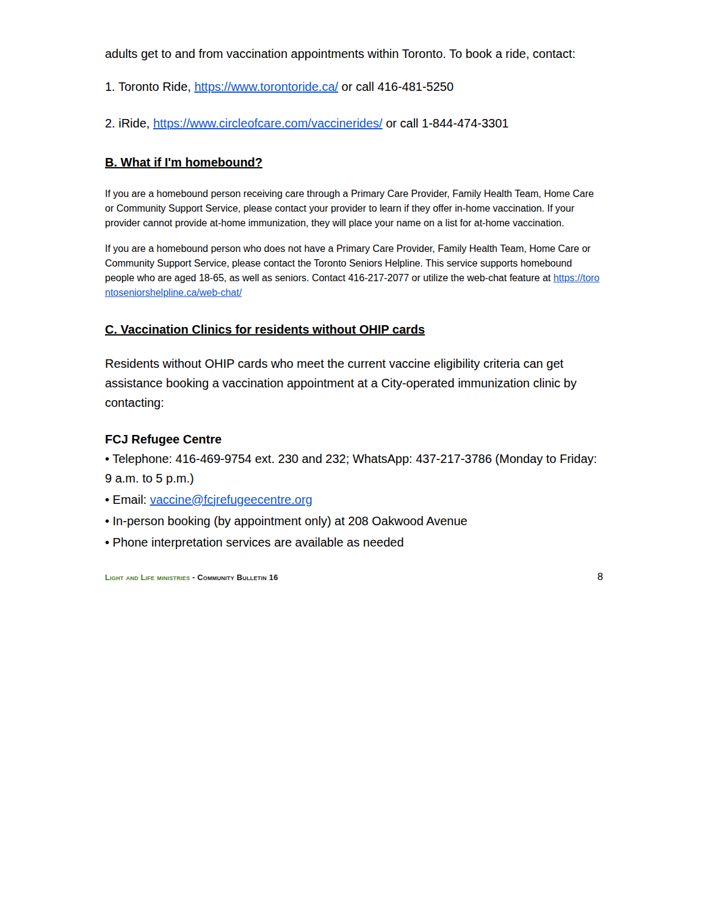adults get to and from vaccination appointments within Toronto. To book a ride, contact:
1. Toronto Ride, https://www.torontoride.ca/ or call 416-481-5250
2. iRide, https://www.circleofcare.com/vaccinerides/ or call 1-844-474-3301
B. What if I'm homebound?
If you are a homebound person receiving care through a Primary Care Provider, Family Health Team, Home Care or Community Support Service, please contact your provider to learn if they offer in-home vaccination. If your provider cannot provide at-home immunization, they will place your name on a list for at-home vaccination.
If you are a homebound person who does not have a Primary Care Provider, Family Health Team, Home Care or Community Support Service, please contact the Toronto Seniors Helpline. This service supports homebound people who are aged 18-65, as well as seniors. Contact 416-217-2077 or utilize the web-chat feature at https://torontoseniorshelpline.ca/web-chat/
C. Vaccination Clinics for residents without OHIP cards
Residents without OHIP cards who meet the current vaccine eligibility criteria can get assistance booking a vaccination appointment at a City-operated immunization clinic by contacting:
FCJ Refugee Centre
• Telephone: 416-469-9754 ext. 230 and 232; WhatsApp: 437-217-3786 (Monday to Friday: 9 a.m. to 5 p.m.)
• Email: vaccine@fcjrefugeecentre.org
• In-person booking (by appointment only) at 208 Oakwood Avenue
• Phone interpretation services are available as needed
Light and Life ministries - Community Bulletin 16
8